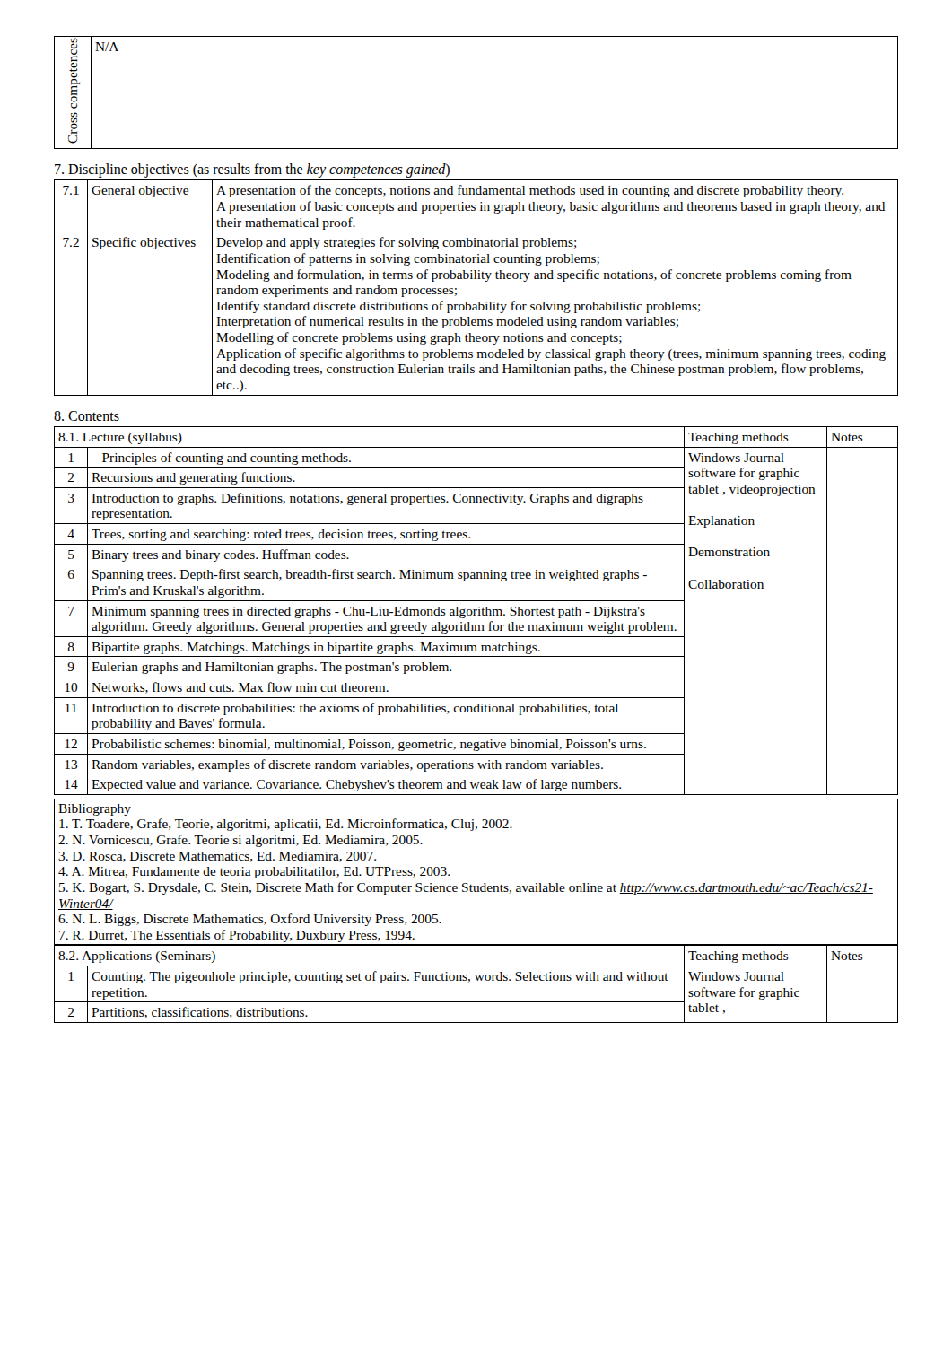| Cross competences | N/A |
7. Discipline objectives (as results from the key competences gained)
| 7.1 | General objective | A presentation of the concepts, notions and fundamental methods used in counting and discrete probability theory. A presentation of basic concepts and properties in graph theory, basic algorithms and theorems based in graph theory, and their mathematical proof. |
| 7.2 | Specific objectives | Develop and apply strategies for solving combinatorial problems; Identification of patterns in solving combinatorial counting problems; Modeling and formulation, in terms of probability theory and specific notations, of concrete problems coming from random experiments and random processes; Identify standard discrete distributions of probability for solving probabilistic problems; Interpretation of numerical results in the problems modeled using random variables; Modelling of concrete problems using graph theory notions and concepts; Application of specific algorithms to problems modeled by classical graph theory (trees, minimum spanning trees, coding and decoding trees, construction Eulerian trails and Hamiltonian paths, the Chinese postman problem, flow problems, etc..). |
8. Contents
| 8.1. Lecture (syllabus) | Teaching methods | Notes |
| 1 | Principles of counting and counting methods. | Windows Journal software for graphic tablet , videoprojection Explanation Demonstration Collaboration | |
| 2 | Recursions and generating functions. |
| 3 | Introduction to graphs. Definitions, notations, general properties. Connectivity. Graphs and digraphs representation. |
| 4 | Trees, sorting and searching: roted trees, decision trees, sorting trees. |
| 5 | Binary trees and binary codes. Huffman codes. |
| 6 | Spanning trees. Depth-first search, breadth-first search. Minimum spanning tree in weighted graphs - Prim's and Kruskal's algorithm. |
| 7 | Minimum spanning trees in directed graphs - Chu-Liu-Edmonds algorithm. Shortest path - Dijkstra's algorithm. Greedy algorithms. General properties and greedy algorithm for the maximum weight problem. |
| 8 | Bipartite graphs. Matchings. Matchings in bipartite graphs. Maximum matchings. |
| 9 | Eulerian graphs and Hamiltonian graphs. The postman's problem. |
| 10 | Networks, flows and cuts. Max flow min cut theorem. |
| 11 | Introduction to discrete probabilities: the axioms of probabilities, conditional probabilities, total probability and Bayes' formula. |
| 12 | Probabilistic schemes: binomial, multinomial, Poisson, geometric, negative binomial, Poisson's urns. |
| 13 | Random variables, examples of discrete random variables, operations with random variables. |
| 14 | Expected value and variance. Covariance. Chebyshev's theorem and weak law of large numbers. |
Bibliography
1. T. Toadere, Grafe, Teorie, algoritmi, aplicatii, Ed. Microinformatica, Cluj, 2002.
2. N. Vornicescu, Grafe. Teorie si algoritmi, Ed. Mediamira, 2005.
3. D. Rosca, Discrete Mathematics, Ed. Mediamira, 2007.
4. A. Mitrea, Fundamente de teoria probabilitatilor, Ed. UTPress, 2003.
5. K. Bogart, S. Drysdale, C. Stein, Discrete Math for Computer Science Students, available online at http://www.cs.dartmouth.edu/~ac/Teach/cs21-Winter04/
6. N. L. Biggs, Discrete Mathematics, Oxford University Press, 2005.
7. R. Durret, The Essentials of Probability, Duxbury Press, 1994.
| 8.2. Applications (Seminars) | Teaching methods | Notes |
| 1 | Counting. The pigeonhole principle, counting set of pairs. Functions, words. Selections with and without repetition. | Windows Journal software for graphic tablet , | |
| 2 | Partitions, classifications, distributions. |